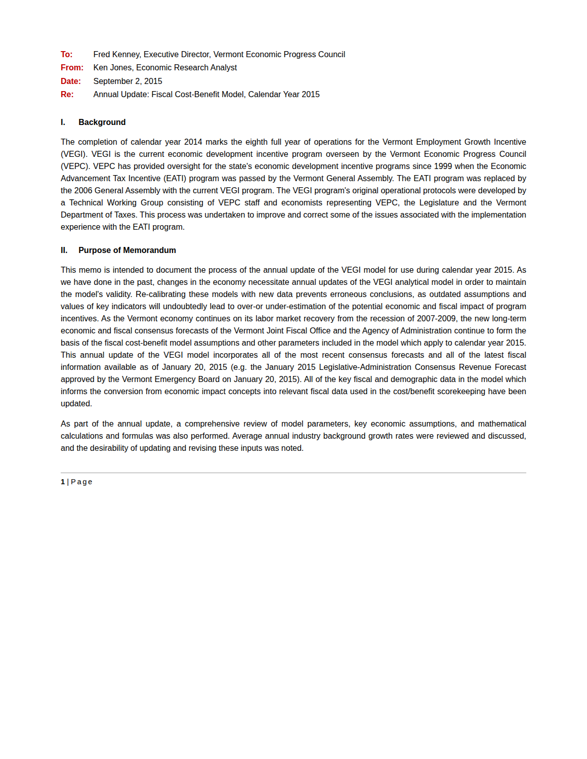| To: | Fred Kenney, Executive Director, Vermont Economic Progress Council |
| From: | Ken Jones, Economic Research Analyst |
| Date: | September 2, 2015 |
| Re: | Annual Update: Fiscal Cost-Benefit Model, Calendar Year 2015 |
I. Background
The completion of calendar year 2014 marks the eighth full year of operations for the Vermont Employment Growth Incentive (VEGI). VEGI is the current economic development incentive program overseen by the Vermont Economic Progress Council (VEPC). VEPC has provided oversight for the state's economic development incentive programs since 1999 when the Economic Advancement Tax Incentive (EATI) program was passed by the Vermont General Assembly. The EATI program was replaced by the 2006 General Assembly with the current VEGI program. The VEGI program's original operational protocols were developed by a Technical Working Group consisting of VEPC staff and economists representing VEPC, the Legislature and the Vermont Department of Taxes. This process was undertaken to improve and correct some of the issues associated with the implementation experience with the EATI program.
II. Purpose of Memorandum
This memo is intended to document the process of the annual update of the VEGI model for use during calendar year 2015. As we have done in the past, changes in the economy necessitate annual updates of the VEGI analytical model in order to maintain the model's validity. Re-calibrating these models with new data prevents erroneous conclusions, as outdated assumptions and values of key indicators will undoubtedly lead to over-or under-estimation of the potential economic and fiscal impact of program incentives. As the Vermont economy continues on its labor market recovery from the recession of 2007-2009, the new long-term economic and fiscal consensus forecasts of the Vermont Joint Fiscal Office and the Agency of Administration continue to form the basis of the fiscal cost-benefit model assumptions and other parameters included in the model which apply to calendar year 2015. This annual update of the VEGI model incorporates all of the most recent consensus forecasts and all of the latest fiscal information available as of January 20, 2015 (e.g. the January 2015 Legislative-Administration Consensus Revenue Forecast approved by the Vermont Emergency Board on January 20, 2015). All of the key fiscal and demographic data in the model which informs the conversion from economic impact concepts into relevant fiscal data used in the cost/benefit scorekeeping have been updated.
As part of the annual update, a comprehensive review of model parameters, key economic assumptions, and mathematical calculations and formulas was also performed. Average annual industry background growth rates were reviewed and discussed, and the desirability of updating and revising these inputs was noted.
1 | Page